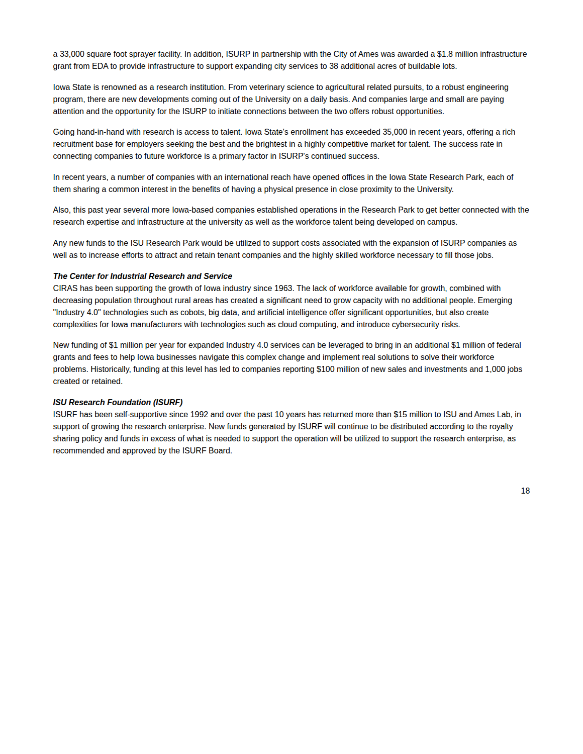a 33,000 square foot sprayer facility. In addition, ISURP in partnership with the City of Ames was awarded a $1.8 million infrastructure grant from EDA to provide infrastructure to support expanding city services to 38 additional acres of buildable lots.
Iowa State is renowned as a research institution. From veterinary science to agricultural related pursuits, to a robust engineering program, there are new developments coming out of the University on a daily basis. And companies large and small are paying attention and the opportunity for the ISURP to initiate connections between the two offers robust opportunities.
Going hand-in-hand with research is access to talent. Iowa State's enrollment has exceeded 35,000 in recent years, offering a rich recruitment base for employers seeking the best and the brightest in a highly competitive market for talent. The success rate in connecting companies to future workforce is a primary factor in ISURP's continued success.
In recent years, a number of companies with an international reach have opened offices in the Iowa State Research Park, each of them sharing a common interest in the benefits of having a physical presence in close proximity to the University.
Also, this past year several more Iowa-based companies established operations in the Research Park to get better connected with the research expertise and infrastructure at the university as well as the workforce talent being developed on campus.
Any new funds to the ISU Research Park would be utilized to support costs associated with the expansion of ISURP companies as well as to increase efforts to attract and retain tenant companies and the highly skilled workforce necessary to fill those jobs.
The Center for Industrial Research and Service
CIRAS has been supporting the growth of Iowa industry since 1963. The lack of workforce available for growth, combined with decreasing population throughout rural areas has created a significant need to grow capacity with no additional people. Emerging "Industry 4.0" technologies such as cobots, big data, and artificial intelligence offer significant opportunities, but also create complexities for Iowa manufacturers with technologies such as cloud computing, and introduce cybersecurity risks.
New funding of $1 million per year for expanded Industry 4.0 services can be leveraged to bring in an additional $1 million of federal grants and fees to help Iowa businesses navigate this complex change and implement real solutions to solve their workforce problems. Historically, funding at this level has led to companies reporting $100 million of new sales and investments and 1,000 jobs created or retained.
ISU Research Foundation (ISURF)
ISURF has been self-supportive since 1992 and over the past 10 years has returned more than $15 million to ISU and Ames Lab, in support of growing the research enterprise. New funds generated by ISURF will continue to be distributed according to the royalty sharing policy and funds in excess of what is needed to support the operation will be utilized to support the research enterprise, as recommended and approved by the ISURF Board.
18